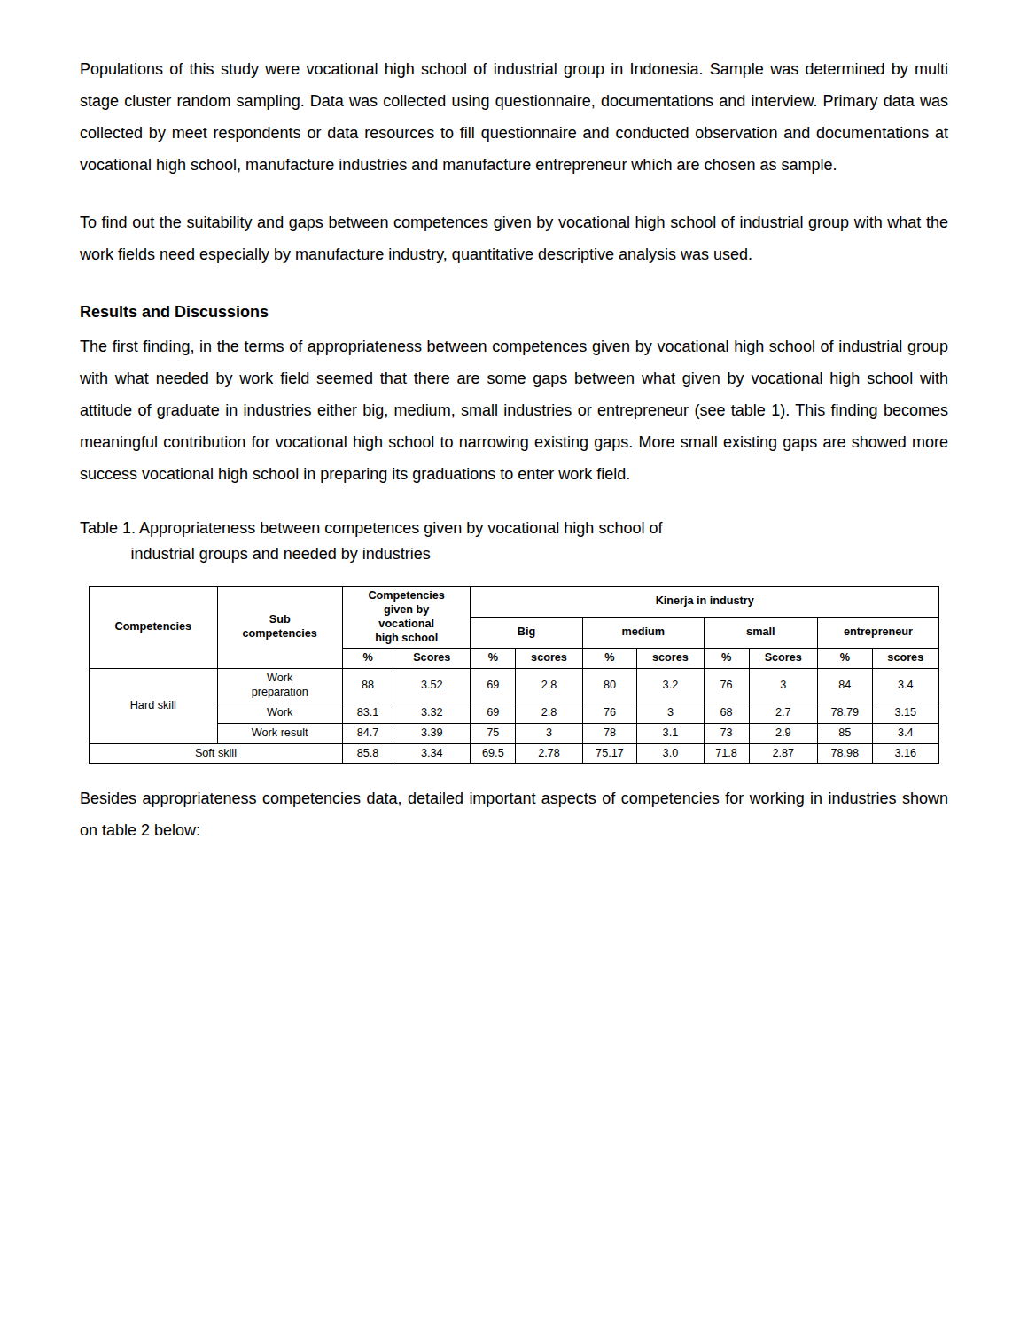Populations of this study were vocational high school of industrial group in Indonesia. Sample was determined by multi stage cluster random sampling. Data was collected using questionnaire, documentations and interview. Primary data was collected by meet respondents or data resources to fill questionnaire and conducted observation and documentations at vocational high school, manufacture industries and manufacture entrepreneur which are chosen as sample.
To find out the suitability and gaps between competences given by vocational high school of industrial group with what the work fields need especially by manufacture industry, quantitative descriptive analysis was used.
Results and Discussions
The first finding, in the terms of appropriateness between competences given by vocational high school of industrial group with what needed by work field seemed that there are some gaps between what given by vocational high school with attitude of graduate in industries either big, medium, small industries or entrepreneur (see table 1). This finding becomes meaningful contribution for vocational high school to narrowing existing gaps. More small existing gaps are showed more success vocational high school in preparing its graduations to enter work field.
Table 1. Appropriateness between competences given by vocational high school of industrial groups and needed by industries
| Competencies | Sub competencies | Competencies given by vocational high school | Kinerja in industry |
| --- | --- | --- | --- |
| Big | medium | small | entrepreneur |
| % | Scores | % | scores | % | scores | % | Scores | % | scores |
| Hard skill | Work preparation | 88 | 3.52 | 69 | 2.8 | 80 | 3.2 | 76 | 3 | 84 | 3.4 |
| Work | 83.1 | 3.32 | 69 | 2.8 | 76 | 3 | 68 | 2.7 | 78.79 | 3.15 |
| Work result | 84.7 | 3.39 | 75 | 3 | 78 | 3.1 | 73 | 2.9 | 85 | 3.4 |
| Soft skill | 85.8 | 3.34 | 69.5 | 2.78 | 75.17 | 3.0 | 71.8 | 2.87 | 78.98 | 3.16 |
Besides appropriateness competencies data, detailed important aspects of competencies for working in industries shown on table 2 below: